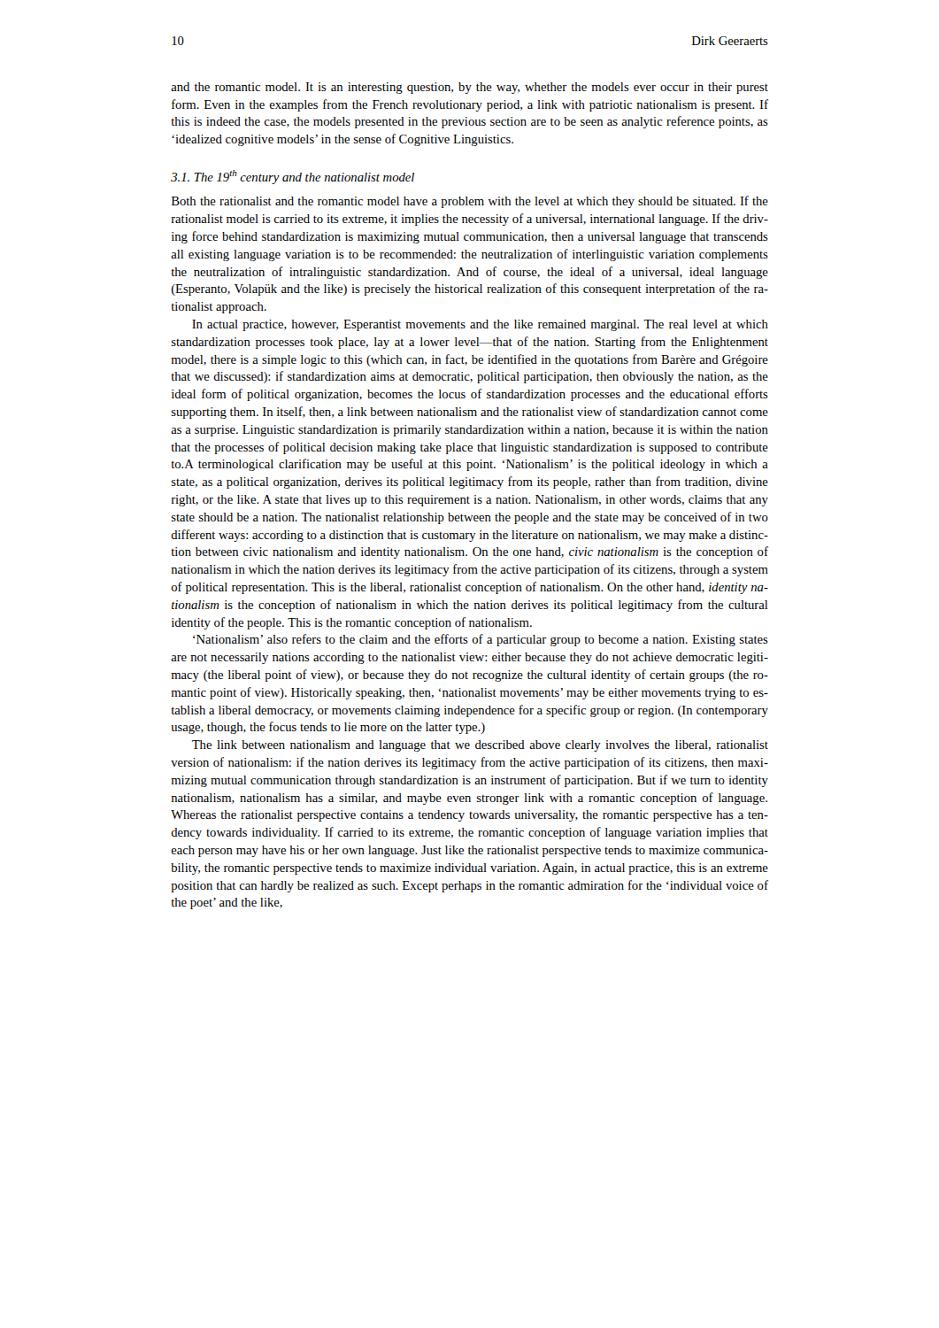10 Dirk Geeraerts
and the romantic model. It is an interesting question, by the way, whether the models ever occur in their purest form. Even in the examples from the French revolutionary period, a link with patriotic nationalism is present. If this is indeed the case, the models presented in the previous section are to be seen as analytic reference points, as ‘idealized cognitive models’ in the sense of Cognitive Linguistics.
3.1. The 19th century and the nationalist model
Both the rationalist and the romantic model have a problem with the level at which they should be situated. If the rationalist model is carried to its extreme, it implies the necessity of a universal, international language. If the driving force behind standardization is maximizing mutual communication, then a universal language that transcends all existing language variation is to be recommended: the neutralization of interlinguistic variation complements the neutralization of intralinguistic standardization. And of course, the ideal of a universal, ideal language (Esperanto, Volapük and the like) is precisely the historical realization of this consequent interpretation of the rationalist approach.
In actual practice, however, Esperantist movements and the like remained marginal. The real level at which standardization processes took place, lay at a lower level—that of the nation. Starting from the Enlightenment model, there is a simple logic to this (which can, in fact, be identified in the quotations from Barère and Grégoire that we discussed): if standardization aims at democratic, political participation, then obviously the nation, as the ideal form of political organization, becomes the locus of standardization processes and the educational efforts supporting them. In itself, then, a link between nationalism and the rationalist view of standardization cannot come as a surprise. Linguistic standardization is primarily standardization within a nation, because it is within the nation that the processes of political decision making take place that linguistic standardization is supposed to contribute to.A terminological clarification may be useful at this point. ‘Nationalism’ is the political ideology in which a state, as a political organization, derives its political legitimacy from its people, rather than from tradition, divine right, or the like. A state that lives up to this requirement is a nation. Nationalism, in other words, claims that any state should be a nation. The nationalist relationship between the people and the state may be conceived of in two different ways: according to a distinction that is customary in the literature on nationalism, we may make a distinction between civic nationalism and identity nationalism. On the one hand, civic nationalism is the conception of nationalism in which the nation derives its legitimacy from the active participation of its citizens, through a system of political representation. This is the liberal, rationalist conception of nationalism. On the other hand, identity nationalism is the conception of nationalism in which the nation derives its political legitimacy from the cultural identity of the people. This is the romantic conception of nationalism.
‘Nationalism’ also refers to the claim and the efforts of a particular group to become a nation. Existing states are not necessarily nations according to the nationalist view: either because they do not achieve democratic legitimacy (the liberal point of view), or because they do not recognize the cultural identity of certain groups (the romantic point of view). Historically speaking, then, ‘nationalist movements’ may be either movements trying to establish a liberal democracy, or movements claiming independence for a specific group or region. (In contemporary usage, though, the focus tends to lie more on the latter type.)
The link between nationalism and language that we described above clearly involves the liberal, rationalist version of nationalism: if the nation derives its legitimacy from the active participation of its citizens, then maximizing mutual communication through standardization is an instrument of participation. But if we turn to identity nationalism, nationalism has a similar, and maybe even stronger link with a romantic conception of language. Whereas the rationalist perspective contains a tendency towards universality, the romantic perspective has a tendency towards individuality. If carried to its extreme, the romantic conception of language variation implies that each person may have his or her own language. Just like the rationalist perspective tends to maximize communicability, the romantic perspective tends to maximize individual variation. Again, in actual practice, this is an extreme position that can hardly be realized as such. Except perhaps in the romantic admiration for the ‘individual voice of the poet’ and the like,